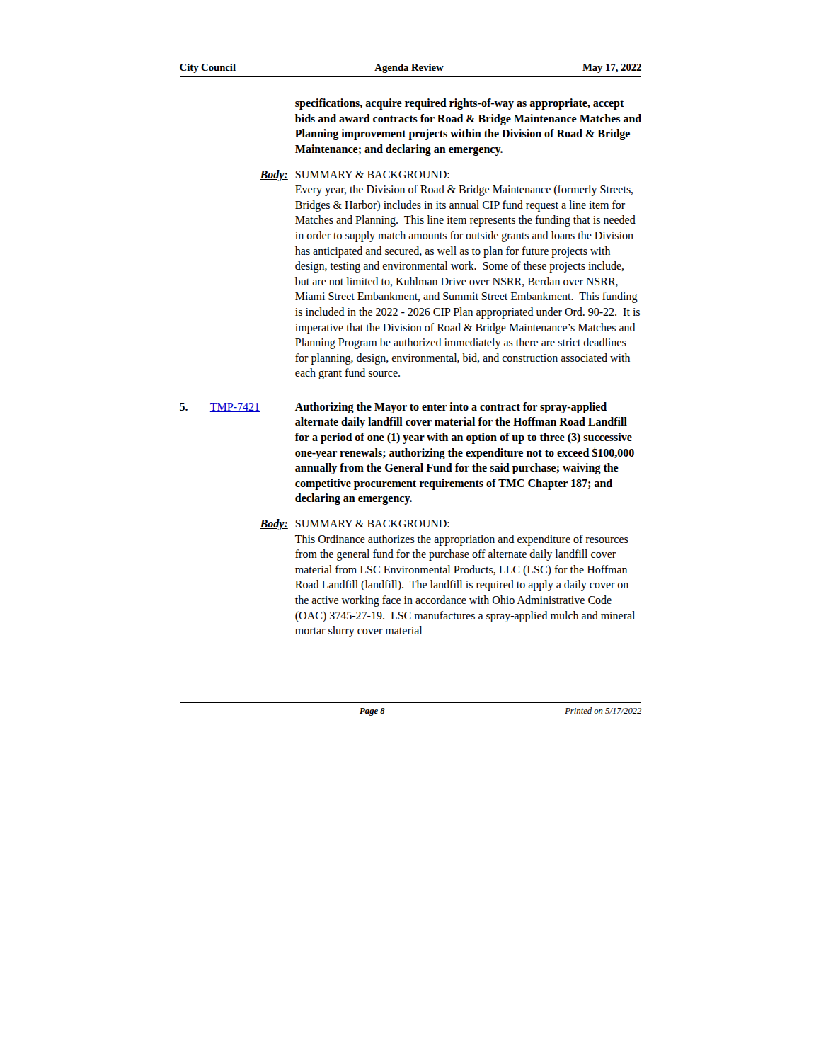City Council
Agenda Review
May 17, 2022
specifications, acquire required rights-of-way as appropriate, accept bids and award contracts for Road & Bridge Maintenance Matches and Planning improvement projects within the Division of Road & Bridge Maintenance; and declaring an emergency.
Body:
SUMMARY & BACKGROUND:
Every year, the Division of Road & Bridge Maintenance (formerly Streets, Bridges & Harbor) includes in its annual CIP fund request a line item for Matches and Planning. This line item represents the funding that is needed in order to supply match amounts for outside grants and loans the Division has anticipated and secured, as well as to plan for future projects with design, testing and environmental work. Some of these projects include, but are not limited to, Kuhlman Drive over NSRR, Berdan over NSRR, Miami Street Embankment, and Summit Street Embankment. This funding is included in the 2022 - 2026 CIP Plan appropriated under Ord. 90-22. It is imperative that the Division of Road & Bridge Maintenance’s Matches and Planning Program be authorized immediately as there are strict deadlines for planning, design, environmental, bid, and construction associated with each grant fund source.
5.
TMP-7421
Authorizing the Mayor to enter into a contract for spray-applied alternate daily landfill cover material for the Hoffman Road Landfill for a period of one (1) year with an option of up to three (3) successive one-year renewals; authorizing the expenditure not to exceed $100,000 annually from the General Fund for the said purchase; waiving the competitive procurement requirements of TMC Chapter 187; and declaring an emergency.
Body:
SUMMARY & BACKGROUND:
This Ordinance authorizes the appropriation and expenditure of resources from the general fund for the purchase off alternate daily landfill cover material from LSC Environmental Products, LLC (LSC) for the Hoffman Road Landfill (landfill). The landfill is required to apply a daily cover on the active working face in accordance with Ohio Administrative Code (OAC) 3745-27-19. LSC manufactures a spray-applied mulch and mineral mortar slurry cover material
Page 8
Printed on 5/17/2022